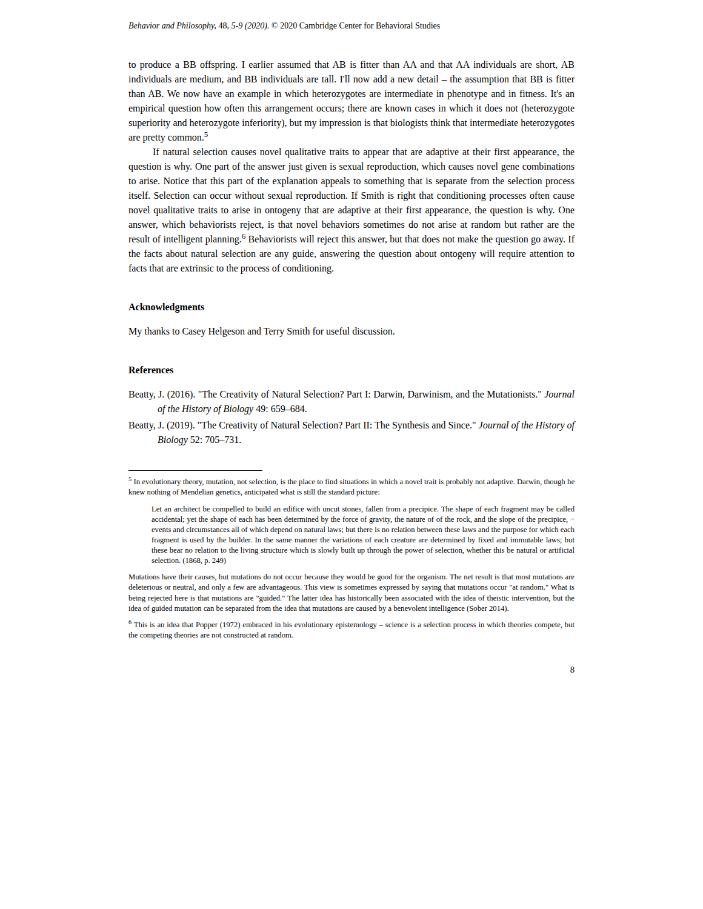Behavior and Philosophy, 48, 5-9 (2020). © 2020 Cambridge Center for Behavioral Studies
to produce a BB offspring. I earlier assumed that AB is fitter than AA and that AA individuals are short, AB individuals are medium, and BB individuals are tall. I'll now add a new detail – the assumption that BB is fitter than AB. We now have an example in which heterozygotes are intermediate in phenotype and in fitness. It's an empirical question how often this arrangement occurs; there are known cases in which it does not (heterozygote superiority and heterozygote inferiority), but my impression is that biologists think that intermediate heterozygotes are pretty common.5
If natural selection causes novel qualitative traits to appear that are adaptive at their first appearance, the question is why. One part of the answer just given is sexual reproduction, which causes novel gene combinations to arise. Notice that this part of the explanation appeals to something that is separate from the selection process itself. Selection can occur without sexual reproduction. If Smith is right that conditioning processes often cause novel qualitative traits to arise in ontogeny that are adaptive at their first appearance, the question is why. One answer, which behaviorists reject, is that novel behaviors sometimes do not arise at random but rather are the result of intelligent planning.6 Behaviorists will reject this answer, but that does not make the question go away. If the facts about natural selection are any guide, answering the question about ontogeny will require attention to facts that are extrinsic to the process of conditioning.
Acknowledgments
My thanks to Casey Helgeson and Terry Smith for useful discussion.
References
Beatty, J. (2016). "The Creativity of Natural Selection? Part I: Darwin, Darwinism, and the Mutationists." Journal of the History of Biology 49: 659–684.
Beatty, J. (2019). "The Creativity of Natural Selection? Part II: The Synthesis and Since." Journal of the History of Biology 52: 705–731.
5 In evolutionary theory, mutation, not selection, is the place to find situations in which a novel trait is probably not adaptive. Darwin, though he knew nothing of Mendelian genetics, anticipated what is still the standard picture:
Let an architect be compelled to build an edifice with uncut stones, fallen from a precipice. The shape of each fragment may be called accidental; yet the shape of each has been determined by the force of gravity, the nature of of the rock, and the slope of the precipice, − events and circumstances all of which depend on natural laws; but there is no relation between these laws and the purpose for which each fragment is used by the builder. In the same manner the variations of each creature are determined by fixed and immutable laws; but these bear no relation to the living structure which is slowly built up through the power of selection, whether this be natural or artificial selection. (1868, p. 249)
Mutations have their causes, but mutations do not occur because they would be good for the organism. The net result is that most mutations are deleterious or neutral, and only a few are advantageous. This view is sometimes expressed by saying that mutations occur "at random." What is being rejected here is that mutations are "guided." The latter idea has historically been associated with the idea of theistic intervention, but the idea of guided mutation can be separated from the idea that mutations are caused by a benevolent intelligence (Sober 2014).
6 This is an idea that Popper (1972) embraced in his evolutionary epistemology – science is a selection process in which theories compete, but the competing theories are not constructed at random.
8